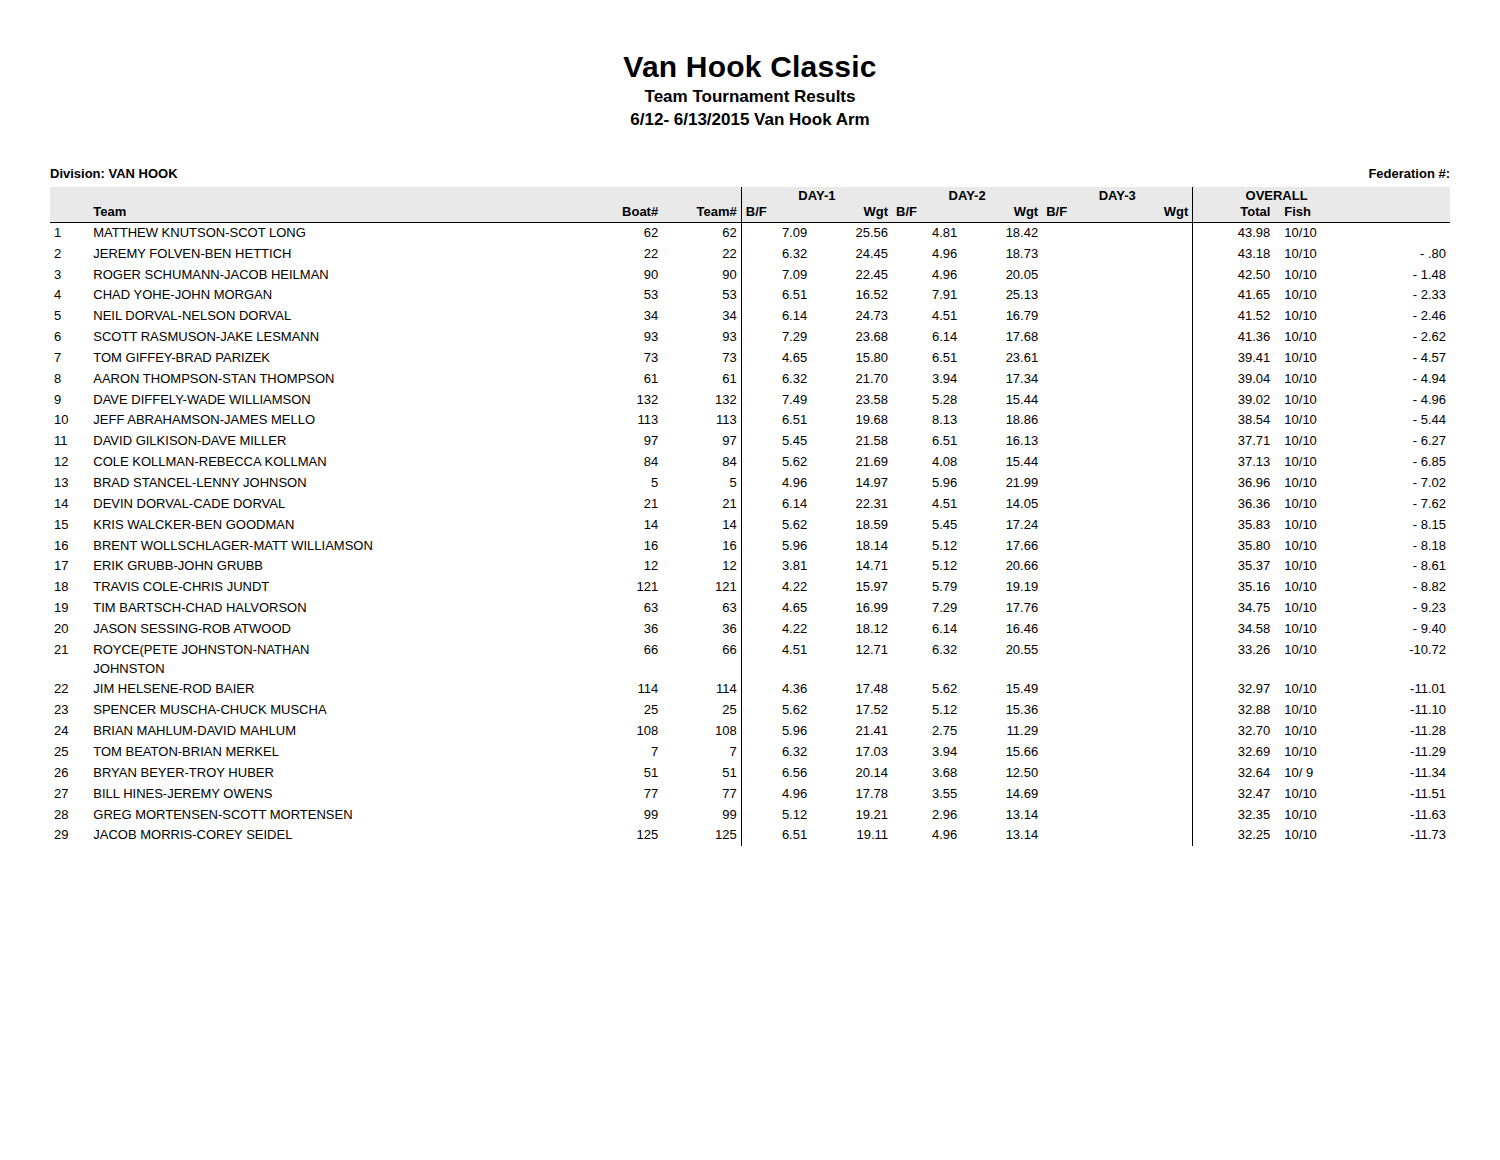Van Hook Classic
Team Tournament Results
6/12- 6/13/2015 Van Hook Arm
Division: VAN HOOK Federation #:
| | | | | DAY-1 | DAY-2 | DAY-3 | OVERALL | |
| --- | --- | --- | --- | --- | --- | --- | --- | --- |
| | Team | Boat# | Team# | B/F | Wgt | B/F | Wgt | B/F | Wgt | Total | Fish | |
| 1 | MATTHEW KNUTSON-SCOT LONG | 62 | 62 | 7.09 | 25.56 | 4.81 | 18.42 | | | 43.98 | 10/10 | |
| 2 | JEREMY FOLVEN-BEN HETTICH | 22 | 22 | 6.32 | 24.45 | 4.96 | 18.73 | | | 43.18 | 10/10 | - .80 |
| 3 | ROGER SCHUMANN-JACOB HEILMAN | 90 | 90 | 7.09 | 22.45 | 4.96 | 20.05 | | | 42.50 | 10/10 | - 1.48 |
| 4 | CHAD YOHE-JOHN MORGAN | 53 | 53 | 6.51 | 16.52 | 7.91 | 25.13 | | | 41.65 | 10/10 | - 2.33 |
| 5 | NEIL DORVAL-NELSON DORVAL | 34 | 34 | 6.14 | 24.73 | 4.51 | 16.79 | | | 41.52 | 10/10 | - 2.46 |
| 6 | SCOTT RASMUSON-JAKE LESMANN | 93 | 93 | 7.29 | 23.68 | 6.14 | 17.68 | | | 41.36 | 10/10 | - 2.62 |
| 7 | TOM GIFFEY-BRAD PARIZEK | 73 | 73 | 4.65 | 15.80 | 6.51 | 23.61 | | | 39.41 | 10/10 | - 4.57 |
| 8 | AARON THOMPSON-STAN THOMPSON | 61 | 61 | 6.32 | 21.70 | 3.94 | 17.34 | | | 39.04 | 10/10 | - 4.94 |
| 9 | DAVE DIFFELY-WADE WILLIAMSON | 132 | 132 | 7.49 | 23.58 | 5.28 | 15.44 | | | 39.02 | 10/10 | - 4.96 |
| 10 | JEFF ABRAHAMSON-JAMES MELLO | 113 | 113 | 6.51 | 19.68 | 8.13 | 18.86 | | | 38.54 | 10/10 | - 5.44 |
| 11 | DAVID GILKISON-DAVE MILLER | 97 | 97 | 5.45 | 21.58 | 6.51 | 16.13 | | | 37.71 | 10/10 | - 6.27 |
| 12 | COLE KOLLMAN-REBECCA KOLLMAN | 84 | 84 | 5.62 | 21.69 | 4.08 | 15.44 | | | 37.13 | 10/10 | - 6.85 |
| 13 | BRAD STANCEL-LENNY JOHNSON | 5 | 5 | 4.96 | 14.97 | 5.96 | 21.99 | | | 36.96 | 10/10 | - 7.02 |
| 14 | DEVIN DORVAL-CADE DORVAL | 21 | 21 | 6.14 | 22.31 | 4.51 | 14.05 | | | 36.36 | 10/10 | - 7.62 |
| 15 | KRIS WALCKER-BEN GOODMAN | 14 | 14 | 5.62 | 18.59 | 5.45 | 17.24 | | | 35.83 | 10/10 | - 8.15 |
| 16 | BRENT WOLLSCHLAGER-MATT WILLIAMSON | 16 | 16 | 5.96 | 18.14 | 5.12 | 17.66 | | | 35.80 | 10/10 | - 8.18 |
| 17 | ERIK GRUBB-JOHN GRUBB | 12 | 12 | 3.81 | 14.71 | 5.12 | 20.66 | | | 35.37 | 10/10 | - 8.61 |
| 18 | TRAVIS COLE-CHRIS JUNDT | 121 | 121 | 4.22 | 15.97 | 5.79 | 19.19 | | | 35.16 | 10/10 | - 8.82 |
| 19 | TIM BARTSCH-CHAD HALVORSON | 63 | 63 | 4.65 | 16.99 | 7.29 | 17.76 | | | 34.75 | 10/10 | - 9.23 |
| 20 | JASON SESSING-ROB ATWOOD | 36 | 36 | 4.22 | 18.12 | 6.14 | 16.46 | | | 34.58 | 10/10 | - 9.40 |
| 21 | ROYCE(PETE JOHNSTON-NATHAN JOHNSTON | 66 | 66 | 4.51 | 12.71 | 6.32 | 20.55 | | | 33.26 | 10/10 | -10.72 |
| 22 | JIM HELSENE-ROD BAIER | 114 | 114 | 4.36 | 17.48 | 5.62 | 15.49 | | | 32.97 | 10/10 | -11.01 |
| 23 | SPENCER MUSCHA-CHUCK MUSCHA | 25 | 25 | 5.62 | 17.52 | 5.12 | 15.36 | | | 32.88 | 10/10 | -11.10 |
| 24 | BRIAN MAHLUM-DAVID MAHLUM | 108 | 108 | 5.96 | 21.41 | 2.75 | 11.29 | | | 32.70 | 10/10 | -11.28 |
| 25 | TOM BEATON-BRIAN MERKEL | 7 | 7 | 6.32 | 17.03 | 3.94 | 15.66 | | | 32.69 | 10/10 | -11.29 |
| 26 | BRYAN BEYER-TROY HUBER | 51 | 51 | 6.56 | 20.14 | 3.68 | 12.50 | | | 32.64 | 10/ 9 | -11.34 |
| 27 | BILL HINES-JEREMY OWENS | 77 | 77 | 4.96 | 17.78 | 3.55 | 14.69 | | | 32.47 | 10/10 | -11.51 |
| 28 | GREG MORTENSEN-SCOTT MORTENSEN | 99 | 99 | 5.12 | 19.21 | 2.96 | 13.14 | | | 32.35 | 10/10 | -11.63 |
| 29 | JACOB MORRIS-COREY SEIDEL | 125 | 125 | 6.51 | 19.11 | 4.96 | 13.14 | | | 32.25 | 10/10 | -11.73 |